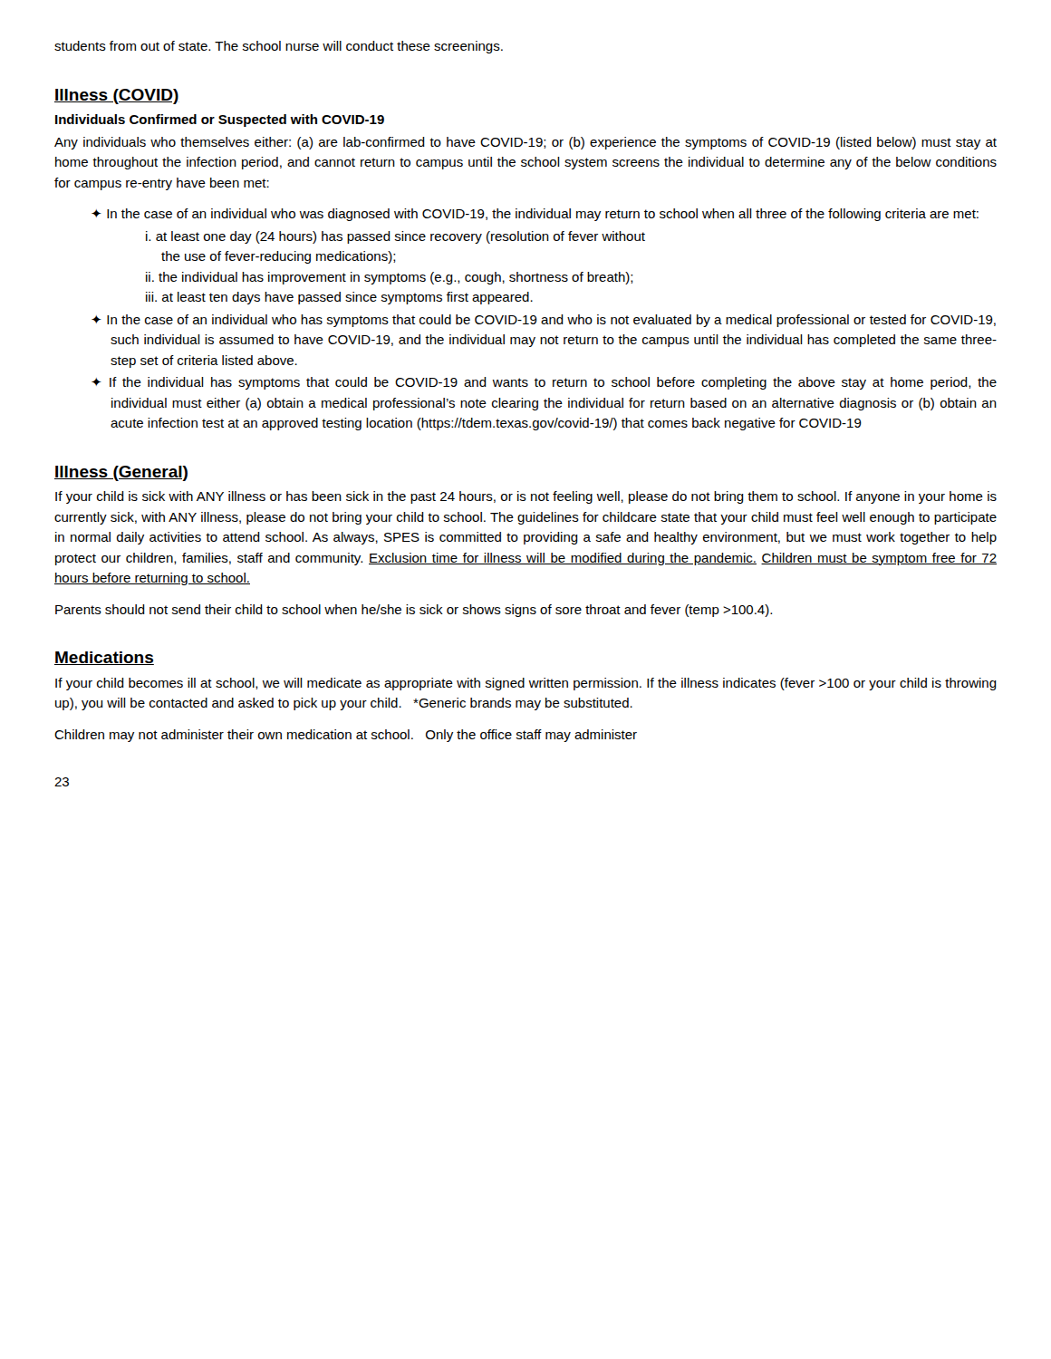students from out of state. The school nurse will conduct these screenings.
Illness (COVID)
Individuals Confirmed or Suspected with COVID-19
Any individuals who themselves either: (a) are lab-confirmed to have COVID-19; or (b) experience the symptoms of COVID-19 (listed below) must stay at home throughout the infection period, and cannot return to campus until the school system screens the individual to determine any of the below conditions for campus re-entry have been met:
✦ In the case of an individual who was diagnosed with COVID-19, the individual may return to school when all three of the following criteria are met:
i. at least one day (24 hours) has passed since recovery (resolution of fever without
the use of fever-reducing medications);
ii. the individual has improvement in symptoms (e.g., cough, shortness of breath);
iii. at least ten days have passed since symptoms first appeared.
✦ In the case of an individual who has symptoms that could be COVID-19 and who is not evaluated by a medical professional or tested for COVID-19, such individual is assumed to have COVID-19, and the individual may not return to the campus until the individual has completed the same three-step set of criteria listed above.
✦ If the individual has symptoms that could be COVID-19 and wants to return to school before completing the above stay at home period, the individual must either (a) obtain a medical professional’s note clearing the individual for return based on an alternative diagnosis or (b) obtain an acute infection test at an approved testing location (https://tdem.texas.gov/covid-19/) that comes back negative for COVID-19
Illness (General)
If your child is sick with ANY illness or has been sick in the past 24 hours, or is not feeling well, please do not bring them to school. If anyone in your home is currently sick, with ANY illness, please do not bring your child to school. The guidelines for childcare state that your child must feel well enough to participate in normal daily activities to attend school. As always, SPES is committed to providing a safe and healthy environment, but we must work together to help protect our children, families, staff and community. Exclusion time for illness will be modified during the pandemic. Children must be symptom free for 72 hours before returning to school.
Parents should not send their child to school when he/she is sick or shows signs of sore throat and fever (temp >100.4).
Medications
If your child becomes ill at school, we will medicate as appropriate with signed written permission. If the illness indicates (fever >100 or your child is throwing up), you will be contacted and asked to pick up your child. *Generic brands may be substituted.
Children may not administer their own medication at school. Only the office staff may administer
23